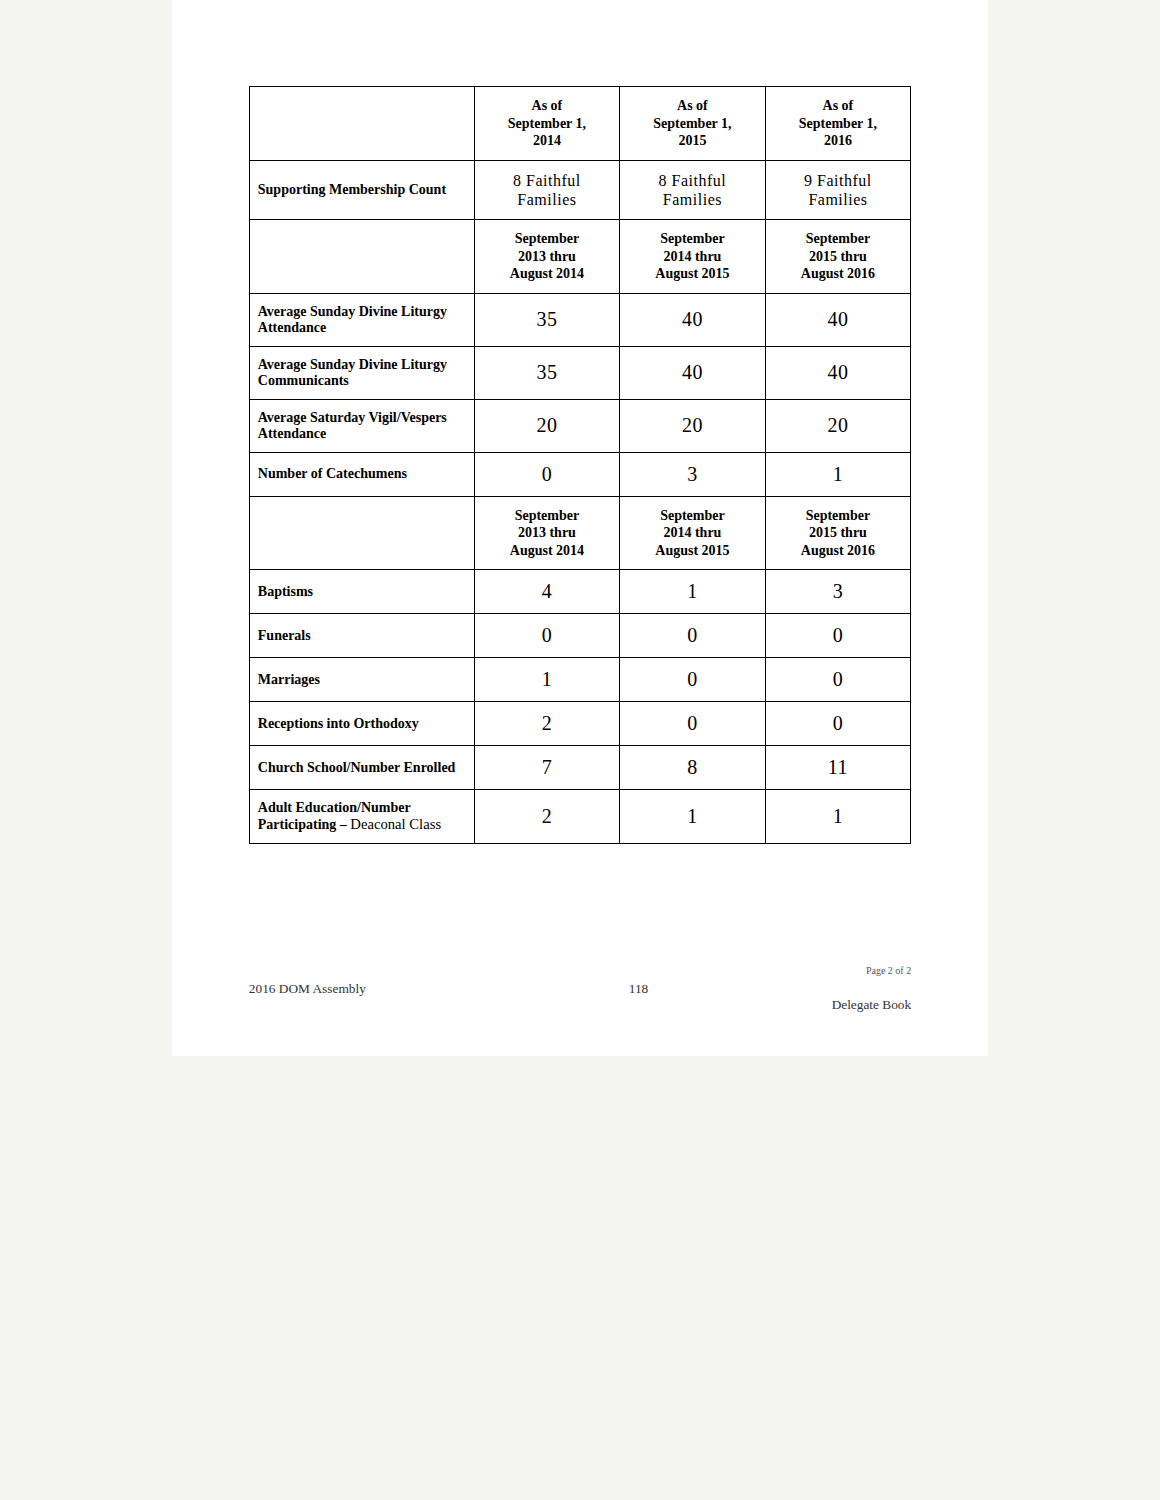| | As of September 1, 2014 | As of September 1, 2015 | As of September 1, 2016 |
| --- | --- | --- | --- |
| Supporting Membership Count | 8 Faithful Families | 8 Faithful Families | 9 Faithful Families |
| | September 2013 thru August 2014 | September 2014 thru August 2015 | September 2015 thru August 2016 |
| Average Sunday Divine Liturgy Attendance | 35 | 40 | 40 |
| Average Sunday Divine Liturgy Communicants | 35 | 40 | 40 |
| Average Saturday Vigil/Vespers Attendance | 20 | 20 | 20 |
| Number of Catechumens | 0 | 3 | 1 |
| | September 2013 thru August 2014 | September 2014 thru August 2015 | September 2015 thru August 2016 |
| Baptisms | 4 | 1 | 3 |
| Funerals | 0 | 0 | 0 |
| Marriages | 1 | 0 | 0 |
| Receptions into Orthodoxy | 2 | 0 | 0 |
| Church School/Number Enrolled | 7 | 8 | 11 |
| Adult Education/Number Participating – Deaconal Class | 2 | 1 | 1 |
Page 2 of 2
2016 DOM Assembly
118
Delegate Book